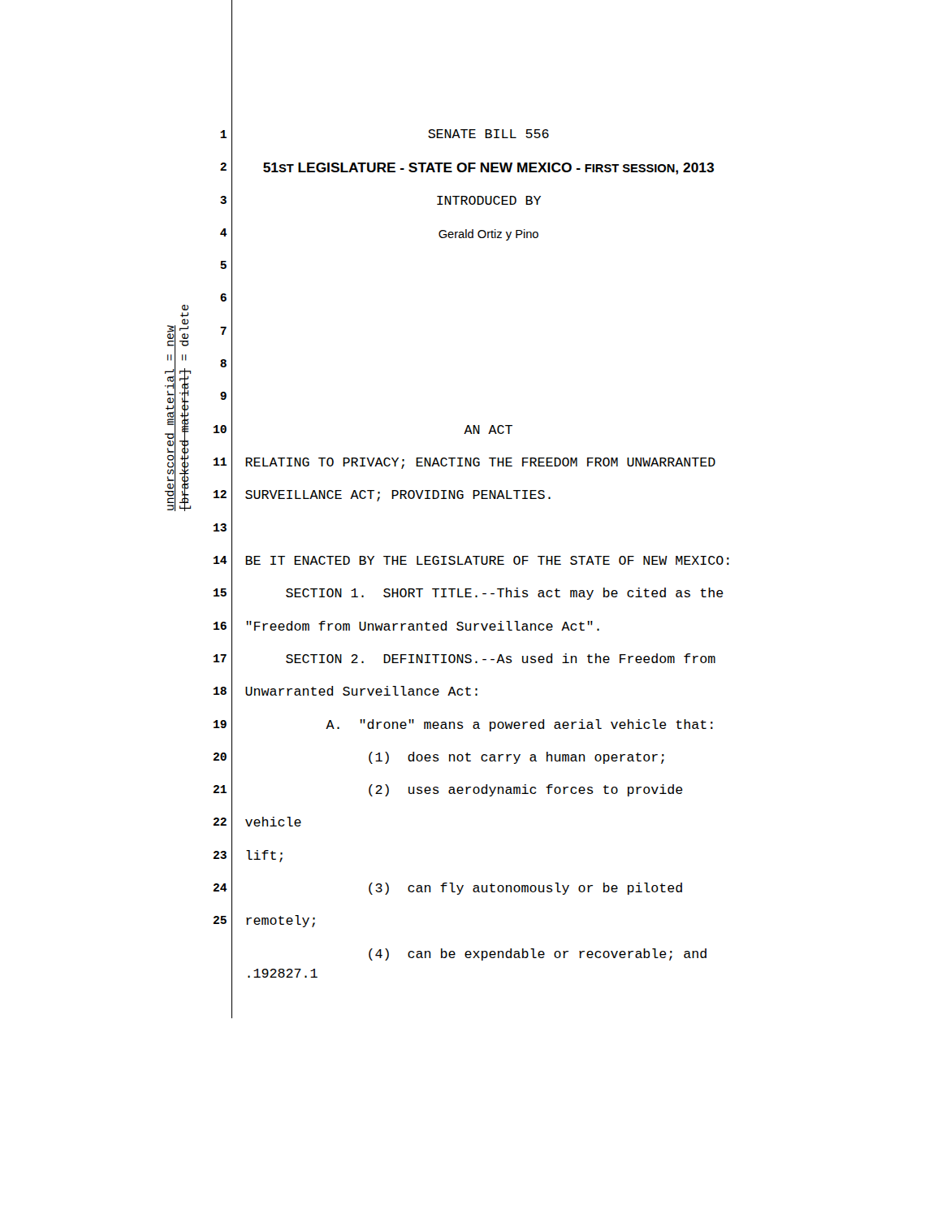1
2
3
4
5
6
7
8
9
10
11
12
13
14
15
16
17
18
19
20
21
22
23
24
25
underscored material = new
[bracketed material] = delete
SENATE BILL 556
51ST LEGISLATURE - STATE OF NEW MEXICO - FIRST SESSION, 2013
INTRODUCED BY
Gerald Ortiz y Pino
AN ACT
RELATING TO PRIVACY; ENACTING THE FREEDOM FROM UNWARRANTED
SURVEILLANCE ACT; PROVIDING PENALTIES.
BE IT ENACTED BY THE LEGISLATURE OF THE STATE OF NEW MEXICO:
SECTION 1. SHORT TITLE.--This act may be cited as the
"Freedom from Unwarranted Surveillance Act".
SECTION 2. DEFINITIONS.--As used in the Freedom from
Unwarranted Surveillance Act:
A. "drone" means a powered aerial vehicle that:
(1) does not carry a human operator;
(2) uses aerodynamic forces to provide vehicle
lift;
(3) can fly autonomously or be piloted
remotely;
(4) can be expendable or recoverable; and
.192827.1